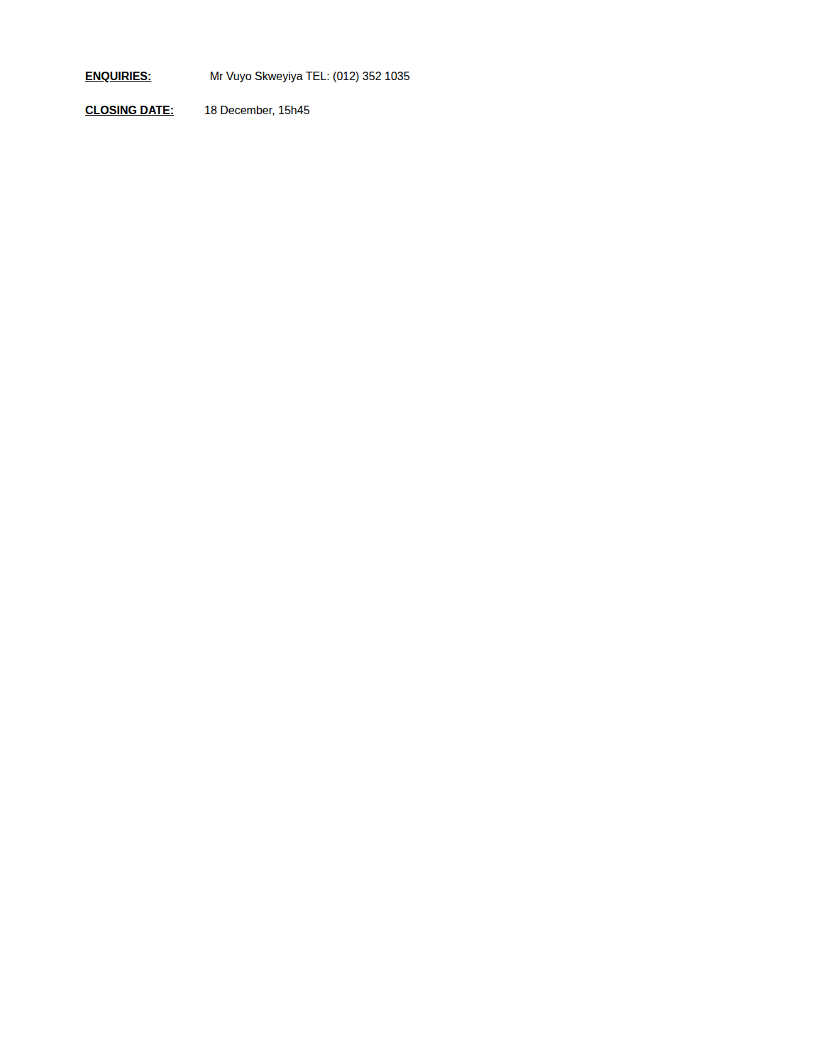ENQUIRIES: Mr Vuyo Skweyiya TEL: (012) 352 1035
CLOSING DATE: 18 December, 15h45